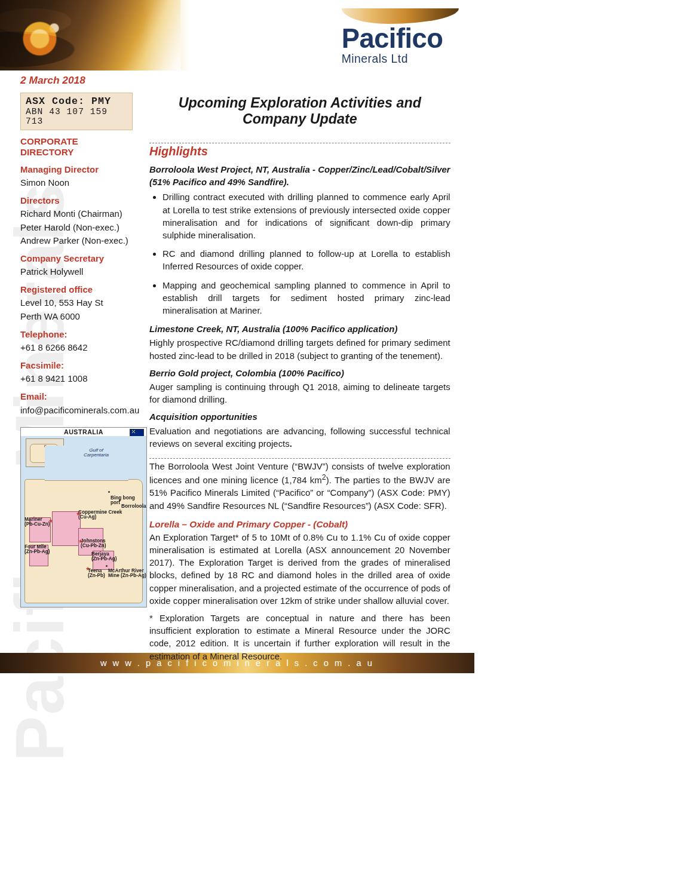Pacifico
Minerals Ltd
2 March 2018
Pacifico Minerals Ltd
ASX Code: PMY
ABN 43 107 159 713
CORPORATE DIRECTORY
Managing Director
Simon Noon
Directors
Richard Monti (Chairman)
Peter Harold (Non-exec.)
Andrew Parker (Non-exec.)
Company Secretary
Patrick Holywell
Registered office
Level 10, 553 Hay St
Perth WA 6000
Telephone:
+61 8 6266 8642
Facsimile:
+61 8 9421 1008
Email:
info@pacificominerals.com.au
AUSTRALIA
Gulf of
Carpentaria
Bing bong
port
Coppermine Creek
(Cu-Ag)
★
Mariner
(Pb-Cu-Zn)
★
Four Mile
(Zn-Pb-Ag)
Johnstons
(Cu-Pb-Zn)
★
Berjaya
(Zn-Pb-Ag)
Teena
(Zn-Pb)
★
McArthur River
Mine (Zn-Pb-Ag)
Borroloola
Upcoming Exploration Activities and Company Update
Highlights
Borroloola West Project, NT, Australia - Copper/Zinc/Lead/Cobalt/Silver (51% Pacifico and 49% Sandfire).
Drilling contract executed with drilling planned to commence early April at Lorella to test strike extensions of previously intersected oxide copper mineralisation and for indications of significant down-dip primary sulphide mineralisation.
RC and diamond drilling planned to follow-up at Lorella to establish Inferred Resources of oxide copper.
Mapping and geochemical sampling planned to commence in April to establish drill targets for sediment hosted primary zinc-lead mineralisation at Mariner.
Limestone Creek, NT, Australia (100% Pacifico application)
Highly prospective RC/diamond drilling targets defined for primary sediment hosted zinc-lead to be drilled in 2018 (subject to granting of the tenement).
Berrio Gold project, Colombia (100% Pacifico)
Auger sampling is continuing through Q1 2018, aiming to delineate targets for diamond drilling.
Acquisition opportunities
Evaluation and negotiations are advancing, following successful technical reviews on several exciting projects.
The Borroloola West Joint Venture (“BWJV”) consists of twelve exploration licences and one mining licence (1,784 km2). The parties to the BWJV are 51% Pacifico Minerals Limited (“Pacifico” or “Company”) (ASX Code: PMY) and 49% Sandfire Resources NL (“Sandfire Resources”) (ASX Code: SFR).
Lorella – Oxide and Primary Copper - (Cobalt)
An Exploration Target* of 5 to 10Mt of 0.8% Cu to 1.1% Cu of oxide copper mineralisation is estimated at Lorella (ASX announcement 20 November 2017). The Exploration Target is derived from the grades of mineralised blocks, defined by 18 RC and diamond holes in the drilled area of oxide copper mineralisation, and a projected estimate of the occurrence of pods of oxide copper mineralisation over 12km of strike under shallow alluvial cover.
* Exploration Targets are conceptual in nature and there has been insufficient exploration to estimate a Mineral Resource under the JORC code, 2012 edition. It is uncertain if further exploration will result in the estimation of a Mineral Resource.
w w w . p a c i f i c o m i n e r a l s . c o m . a u